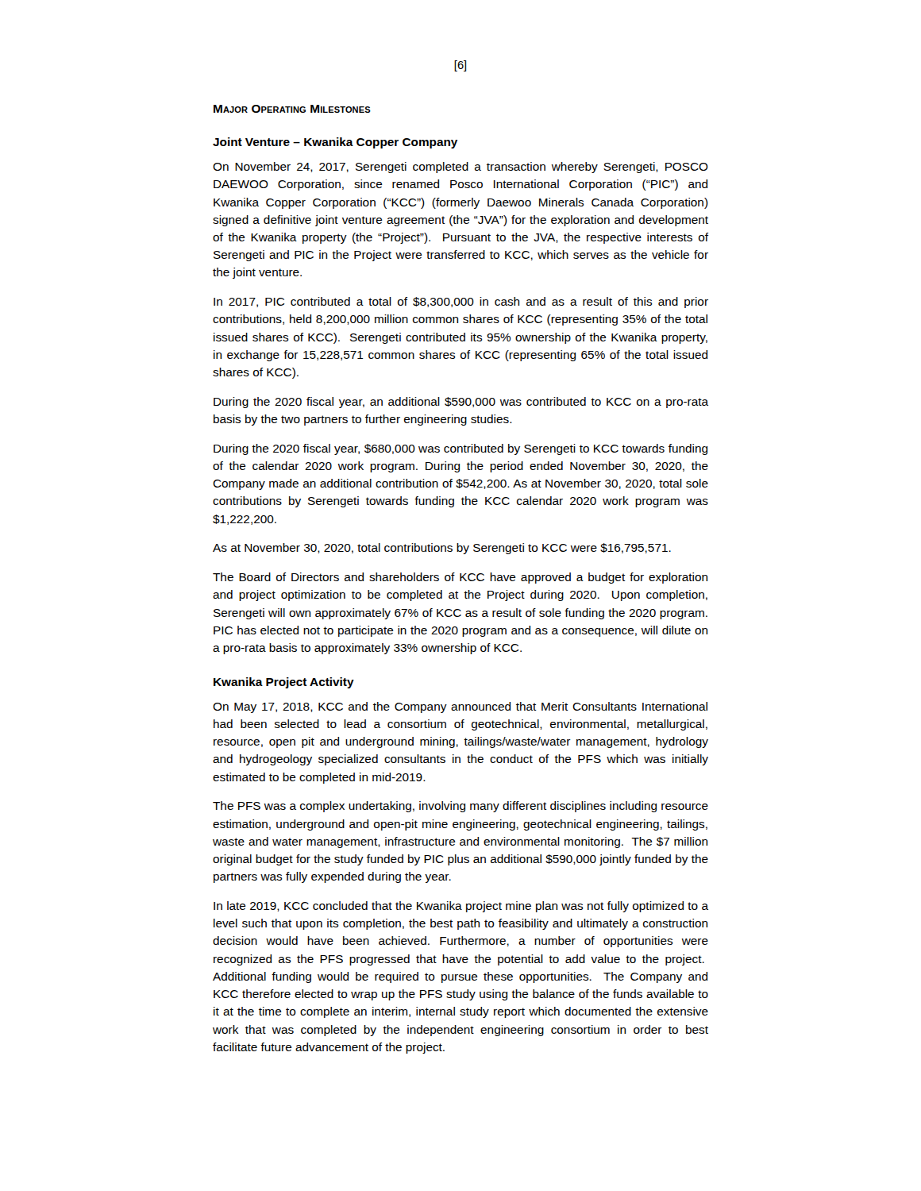[6]
Major Operating Milestones
Joint Venture – Kwanika Copper Company
On November 24, 2017, Serengeti completed a transaction whereby Serengeti, POSCO DAEWOO Corporation, since renamed Posco International Corporation (“PIC”) and Kwanika Copper Corporation (“KCC”) (formerly Daewoo Minerals Canada Corporation) signed a definitive joint venture agreement (the “JVA”) for the exploration and development of the Kwanika property (the “Project”). Pursuant to the JVA, the respective interests of Serengeti and PIC in the Project were transferred to KCC, which serves as the vehicle for the joint venture.
In 2017, PIC contributed a total of $8,300,000 in cash and as a result of this and prior contributions, held 8,200,000 million common shares of KCC (representing 35% of the total issued shares of KCC). Serengeti contributed its 95% ownership of the Kwanika property, in exchange for 15,228,571 common shares of KCC (representing 65% of the total issued shares of KCC).
During the 2020 fiscal year, an additional $590,000 was contributed to KCC on a pro-rata basis by the two partners to further engineering studies.
During the 2020 fiscal year, $680,000 was contributed by Serengeti to KCC towards funding of the calendar 2020 work program. During the period ended November 30, 2020, the Company made an additional contribution of $542,200. As at November 30, 2020, total sole contributions by Serengeti towards funding the KCC calendar 2020 work program was $1,222,200.
As at November 30, 2020, total contributions by Serengeti to KCC were $16,795,571.
The Board of Directors and shareholders of KCC have approved a budget for exploration and project optimization to be completed at the Project during 2020. Upon completion, Serengeti will own approximately 67% of KCC as a result of sole funding the 2020 program. PIC has elected not to participate in the 2020 program and as a consequence, will dilute on a pro-rata basis to approximately 33% ownership of KCC.
Kwanika Project Activity
On May 17, 2018, KCC and the Company announced that Merit Consultants International had been selected to lead a consortium of geotechnical, environmental, metallurgical, resource, open pit and underground mining, tailings/waste/water management, hydrology and hydrogeology specialized consultants in the conduct of the PFS which was initially estimated to be completed in mid-2019.
The PFS was a complex undertaking, involving many different disciplines including resource estimation, underground and open-pit mine engineering, geotechnical engineering, tailings, waste and water management, infrastructure and environmental monitoring. The $7 million original budget for the study funded by PIC plus an additional $590,000 jointly funded by the partners was fully expended during the year.
In late 2019, KCC concluded that the Kwanika project mine plan was not fully optimized to a level such that upon its completion, the best path to feasibility and ultimately a construction decision would have been achieved. Furthermore, a number of opportunities were recognized as the PFS progressed that have the potential to add value to the project. Additional funding would be required to pursue these opportunities. The Company and KCC therefore elected to wrap up the PFS study using the balance of the funds available to it at the time to complete an interim, internal study report which documented the extensive work that was completed by the independent engineering consortium in order to best facilitate future advancement of the project.